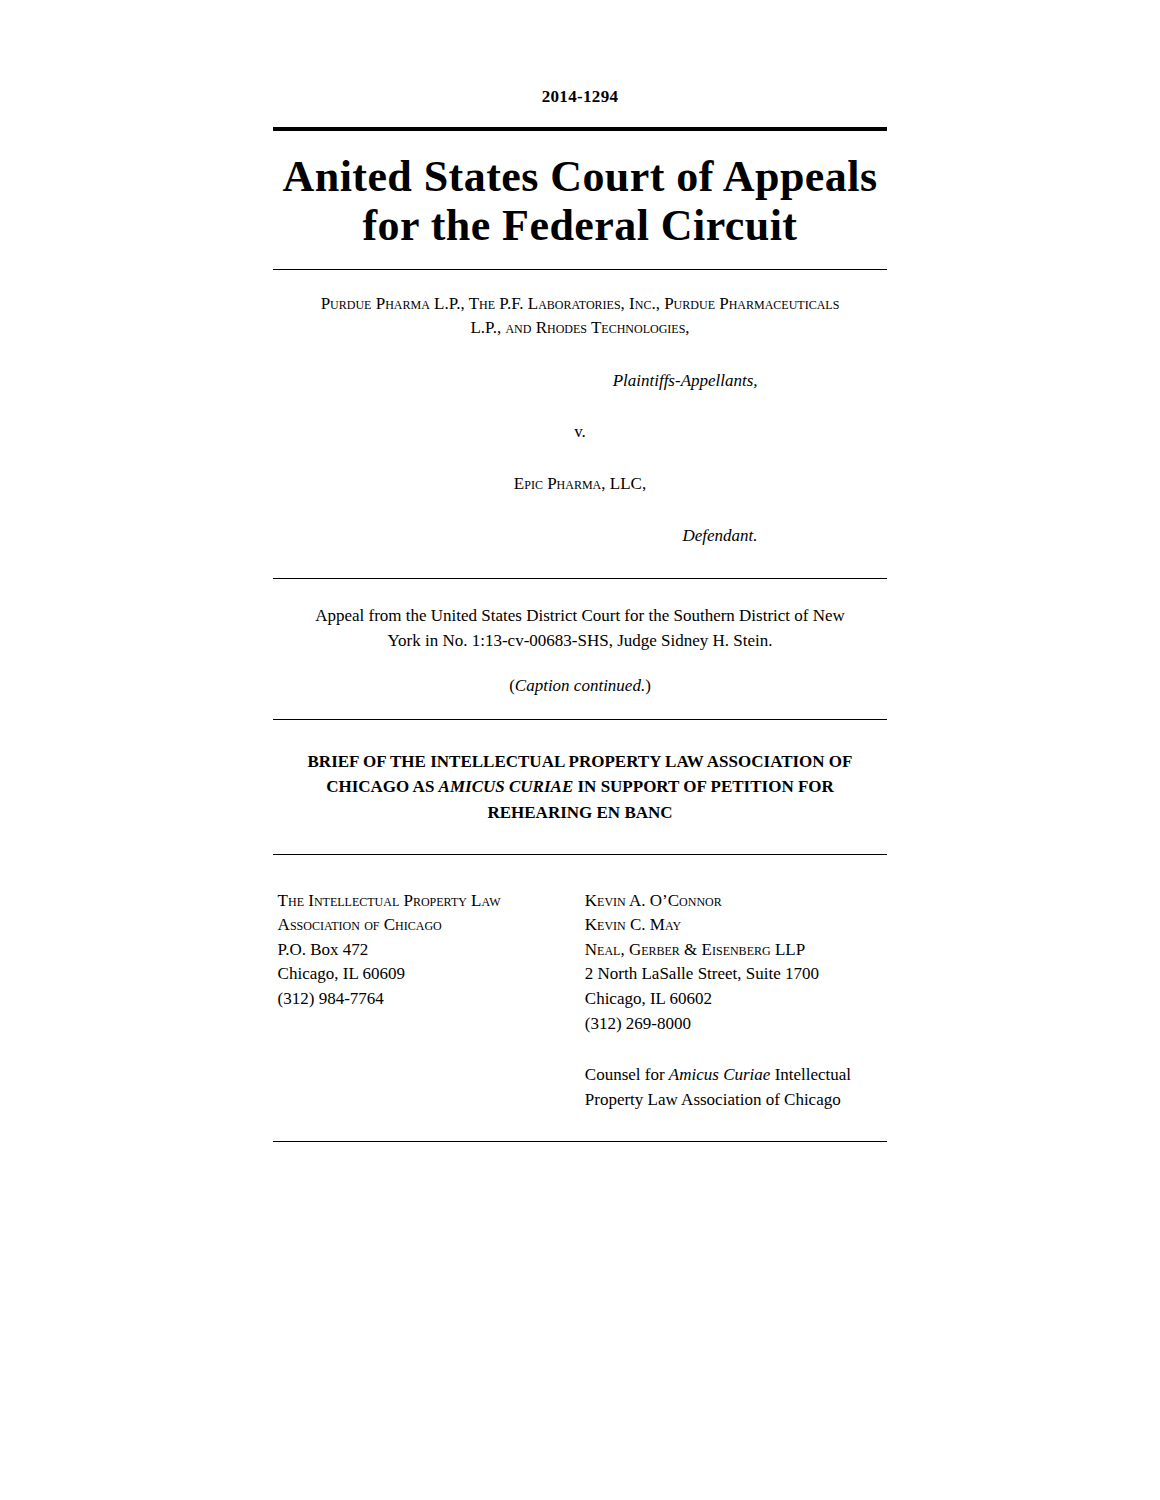2014-1294
Anited States Court of Appeals for the Federal Circuit
Purdue Pharma L.P., The P.F. Laboratories, Inc., Purdue Pharmaceuticals
L.P., and Rhodes Technologies,
Plaintiffs-Appellants,
v.
Epic Pharma, LLC,
Defendant.
Appeal from the United States District Court for the Southern District of New York in No. 1:13-cv-00683-SHS, Judge Sidney H. Stein.
(Caption continued.)
Brief of the Intellectual Property Law Association of
Chicago as Amicus Curiae in Support of Petition for
Rehearing En Banc
The Intellectual Property Law Association of Chicago
P.O. Box 472
Chicago, IL 60609
(312) 984-7764
Kevin A. O’Connor
Kevin C. May
Neal, Gerber & Eisenberg LLP
2 North LaSalle Street, Suite 1700
Chicago, IL 60602
(312) 269-8000
Counsel for Amicus Curiae Intellectual Property Law Association of Chicago